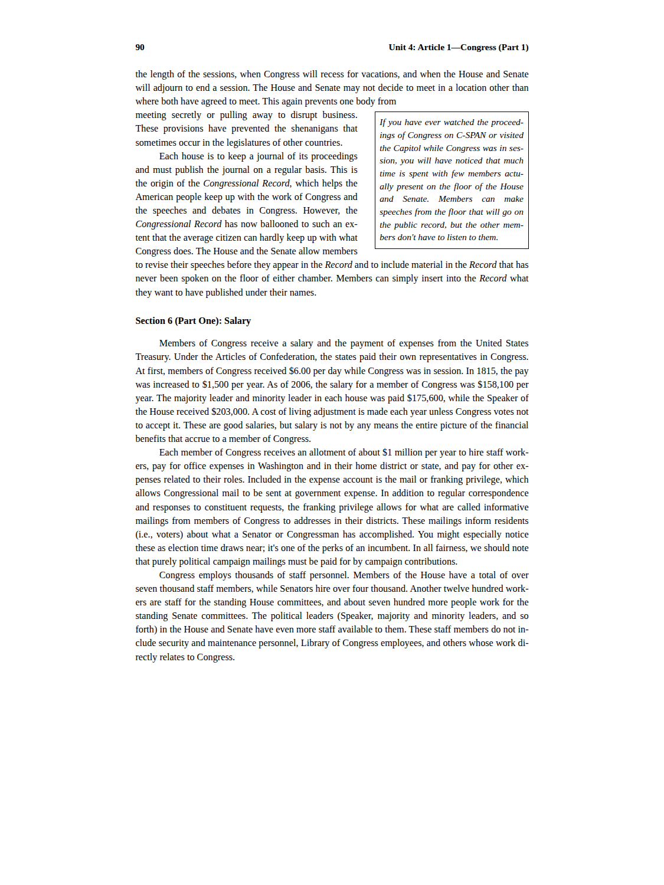90 Unit 4: Article 1—Congress (Part 1)
the length of the sessions, when Congress will recess for vacations, and when the House and Senate will adjourn to end a session. The House and Senate may not decide to meet in a location other than where both have agreed to meet. This again prevents one body from
If you have ever watched the proceedings of Congress on C-SPAN or visited the Capitol while Congress was in session, you will have noticed that much time is spent with few members actually present on the floor of the House and Senate. Members can make speeches from the floor that will go on the public record, but the other members don't have to listen to them.
meeting secretly or pulling away to disrupt business. These provisions have prevented the shenanigans that sometimes occur in the legislatures of other countries.
Each house is to keep a journal of its proceedings and must publish the journal on a regular basis. This is the origin of the Congressional Record, which helps the American people keep up with the work of Congress and the speeches and debates in Congress. However, the Congressional Record has now ballooned to such an extent that the average citizen can hardly keep up with what Congress does. The House and the Senate allow members to revise their speeches before they appear in the Record and to include material in the Record that has never been spoken on the floor of either chamber. Members can simply insert into the Record what they want to have published under their names.
Section 6 (Part One): Salary
Members of Congress receive a salary and the payment of expenses from the United States Treasury. Under the Articles of Confederation, the states paid their own representatives in Congress. At first, members of Congress received $6.00 per day while Congress was in session. In 1815, the pay was increased to $1,500 per year. As of 2006, the salary for a member of Congress was $158,100 per year. The majority leader and minority leader in each house was paid $175,600, while the Speaker of the House received $203,000. A cost of living adjustment is made each year unless Congress votes not to accept it. These are good salaries, but salary is not by any means the entire picture of the financial benefits that accrue to a member of Congress.
Each member of Congress receives an allotment of about $1 million per year to hire staff workers, pay for office expenses in Washington and in their home district or state, and pay for other expenses related to their roles. Included in the expense account is the mail or franking privilege, which allows Congressional mail to be sent at government expense. In addition to regular correspondence and responses to constituent requests, the franking privilege allows for what are called informative mailings from members of Congress to addresses in their districts. These mailings inform residents (i.e., voters) about what a Senator or Congressman has accomplished. You might especially notice these as election time draws near; it's one of the perks of an incumbent. In all fairness, we should note that purely political campaign mailings must be paid for by campaign contributions.
Congress employs thousands of staff personnel. Members of the House have a total of over seven thousand staff members, while Senators hire over four thousand. Another twelve hundred workers are staff for the standing House committees, and about seven hundred more people work for the standing Senate committees. The political leaders (Speaker, majority and minority leaders, and so forth) in the House and Senate have even more staff available to them. These staff members do not include security and maintenance personnel, Library of Congress employees, and others whose work directly relates to Congress.